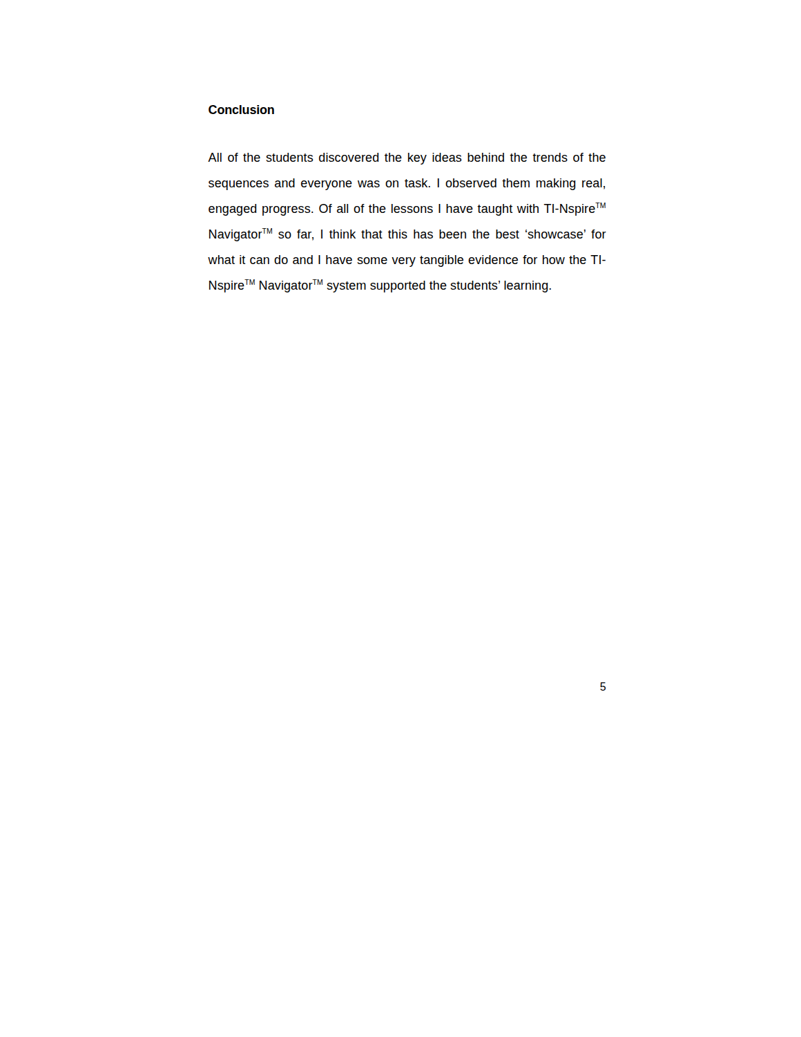Conclusion
All of the students discovered the key ideas behind the trends of the sequences and everyone was on task. I observed them making real, engaged progress. Of all of the lessons I have taught with TI-NspireTM NavigatorTM so far, I think that this has been the best ‘showcase’ for what it can do and I have some very tangible evidence for how the TI-NspireTM NavigatorTM system supported the students’ learning.
5